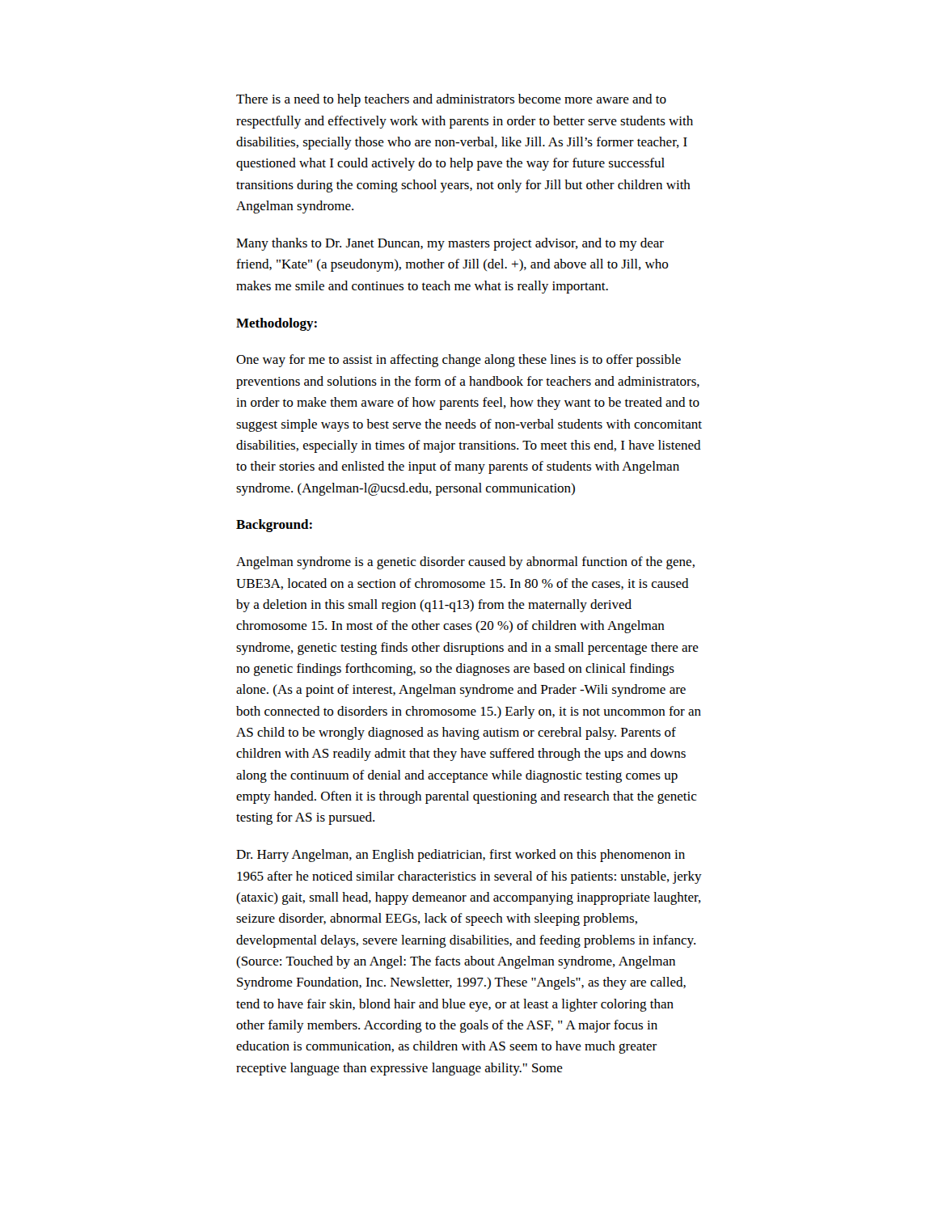There is a need to help teachers and administrators become more aware and to respectfully and effectively work with parents in order to better serve students with disabilities, specially those who are non-verbal, like Jill. As Jill’s former teacher, I questioned what I could actively do to help pave the way for future successful transitions during the coming school years, not only for Jill but other children with Angelman syndrome.
Many thanks to Dr. Janet Duncan, my masters project advisor, and to my dear friend, "Kate" (a pseudonym), mother of Jill (del. +), and above all to Jill, who makes me smile and continues to teach me what is really important.
Methodology:
One way for me to assist in affecting change along these lines is to offer possible preventions and solutions in the form of a handbook for teachers and administrators, in order to make them aware of how parents feel, how they want to be treated and to suggest simple ways to best serve the needs of non-verbal students with concomitant disabilities, especially in times of major transitions. To meet this end, I have listened to their stories and enlisted the input of many parents of students with Angelman syndrome. (Angelman-l@ucsd.edu, personal communication)
Background:
Angelman syndrome is a genetic disorder caused by abnormal function of the gene, UBE3A, located on a section of chromosome 15. In 80 % of the cases, it is caused by a deletion in this small region (q11-q13) from the maternally derived chromosome 15. In most of the other cases (20 %) of children with Angelman syndrome, genetic testing finds other disruptions and in a small percentage there are no genetic findings forthcoming, so the diagnoses are based on clinical findings alone. (As a point of interest, Angelman syndrome and Prader -Wili syndrome are both connected to disorders in chromosome 15.) Early on, it is not uncommon for an AS child to be wrongly diagnosed as having autism or cerebral palsy. Parents of children with AS readily admit that they have suffered through the ups and downs along the continuum of denial and acceptance while diagnostic testing comes up empty handed. Often it is through parental questioning and research that the genetic testing for AS is pursued.
Dr. Harry Angelman, an English pediatrician, first worked on this phenomenon in 1965 after he noticed similar characteristics in several of his patients: unstable, jerky (ataxic) gait, small head, happy demeanor and accompanying inappropriate laughter, seizure disorder, abnormal EEGs, lack of speech with sleeping problems, developmental delays, severe learning disabilities, and feeding problems in infancy. (Source: Touched by an Angel: The facts about Angelman syndrome, Angelman Syndrome Foundation, Inc. Newsletter, 1997.) These "Angels", as they are called, tend to have fair skin, blond hair and blue eye, or at least a lighter coloring than other family members. According to the goals of the ASF, " A major focus in education is communication, as children with AS seem to have much greater receptive language than expressive language ability." Some